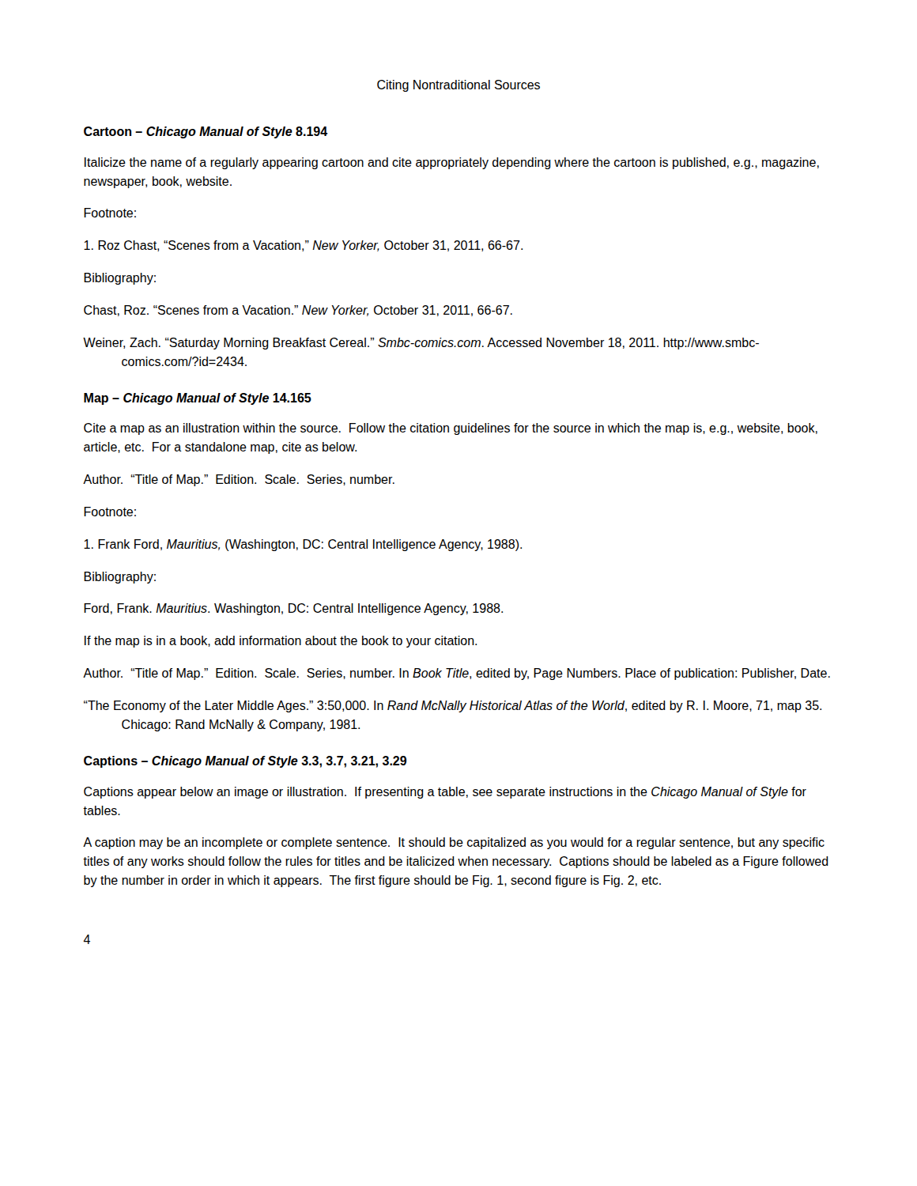Citing Nontraditional Sources
Cartoon – Chicago Manual of Style 8.194
Italicize the name of a regularly appearing cartoon and cite appropriately depending where the cartoon is published, e.g., magazine, newspaper, book, website.
Footnote:
1. Roz Chast, “Scenes from a Vacation,” New Yorker, October 31, 2011, 66-67.
Bibliography:
Chast, Roz. “Scenes from a Vacation.” New Yorker, October 31, 2011, 66-67.
Weiner, Zach. “Saturday Morning Breakfast Cereal.” Smbc-comics.com. Accessed November 18, 2011. http://www.smbc-comics.com/?id=2434.
Map – Chicago Manual of Style 14.165
Cite a map as an illustration within the source. Follow the citation guidelines for the source in which the map is, e.g., website, book, article, etc. For a standalone map, cite as below.
Author. “Title of Map.” Edition. Scale. Series, number.
Footnote:
1. Frank Ford, Mauritius, (Washington, DC: Central Intelligence Agency, 1988).
Bibliography:
Ford, Frank. Mauritius. Washington, DC: Central Intelligence Agency, 1988.
If the map is in a book, add information about the book to your citation.
Author. “Title of Map.” Edition. Scale. Series, number. In Book Title, edited by, Page Numbers. Place of publication: Publisher, Date.
“The Economy of the Later Middle Ages.” 3:50,000. In Rand McNally Historical Atlas of the World, edited by R. I. Moore, 71, map 35. Chicago: Rand McNally & Company, 1981.
Captions – Chicago Manual of Style 3.3, 3.7, 3.21, 3.29
Captions appear below an image or illustration. If presenting a table, see separate instructions in the Chicago Manual of Style for tables.
A caption may be an incomplete or complete sentence. It should be capitalized as you would for a regular sentence, but any specific titles of any works should follow the rules for titles and be italicized when necessary. Captions should be labeled as a Figure followed by the number in order in which it appears. The first figure should be Fig. 1, second figure is Fig. 2, etc.
4